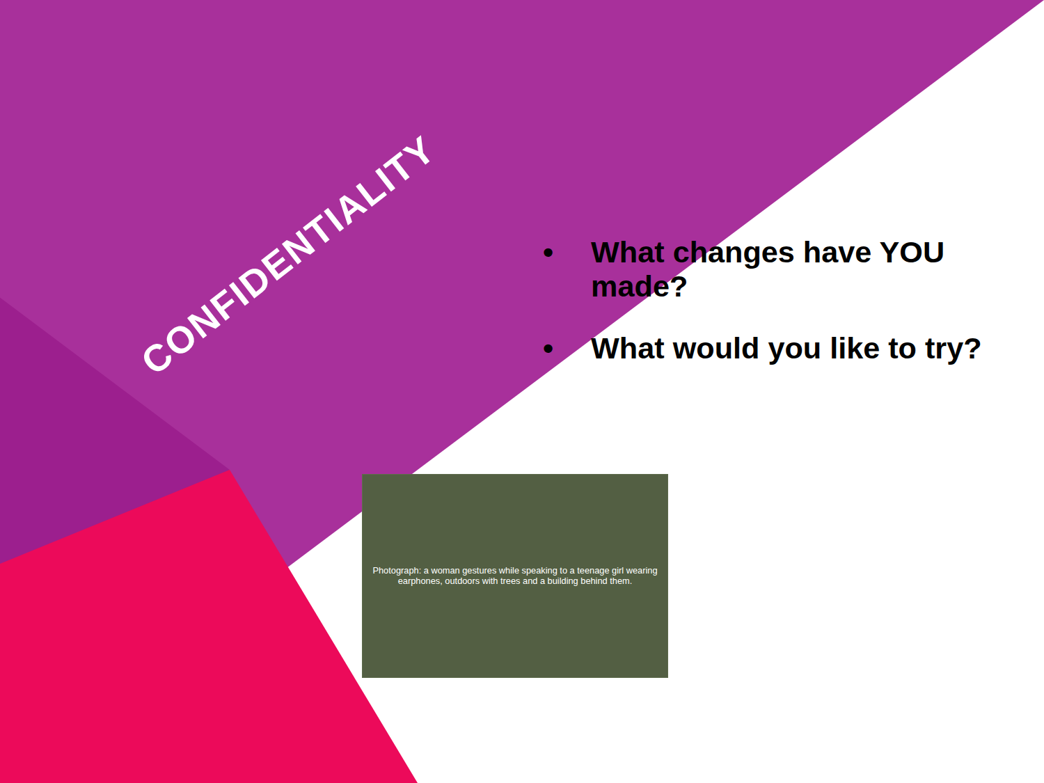Confidentiality
What changes have YOU made?
What would you like to try?
Photograph: a woman gestures while speaking to a teenage girl wearing earphones, outdoors with trees and a building behind them.